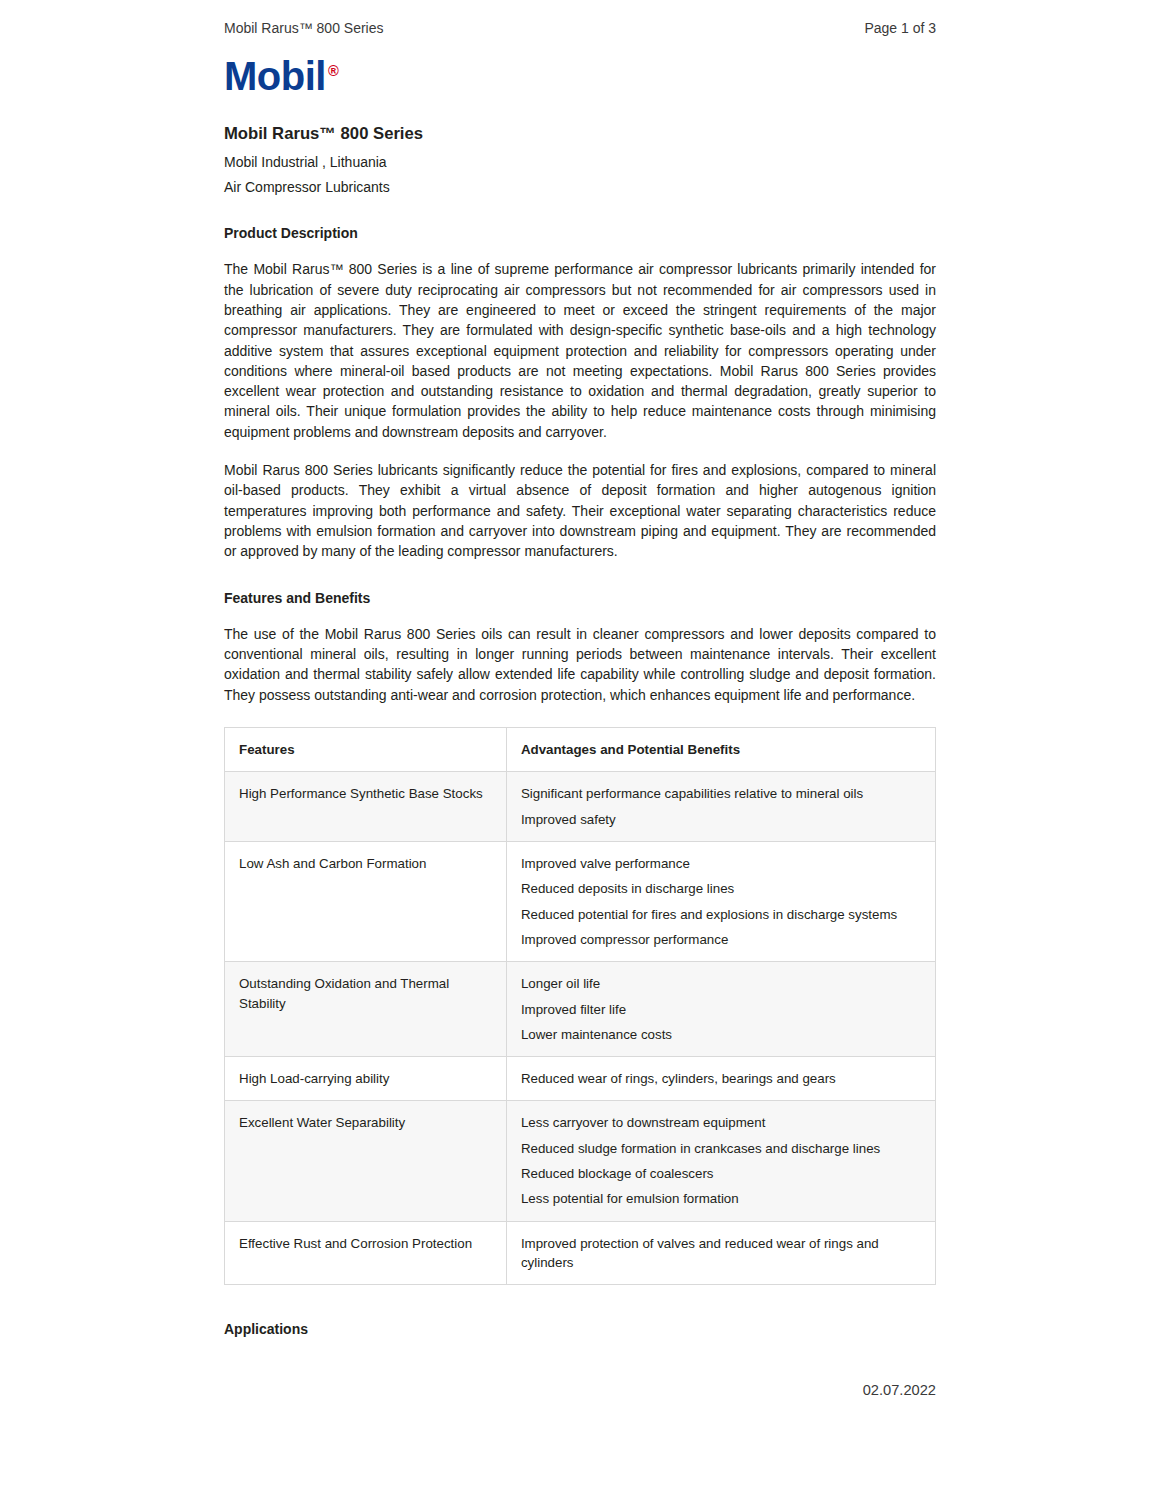Mobil Rarus™ 800 Series Page 1 of 3
Mobil®
Mobil Rarus™ 800 Series
Mobil Industrial , Lithuania
Air Compressor Lubricants
Product Description
The Mobil Rarus™ 800 Series is a line of supreme performance air compressor lubricants primarily intended for the lubrication of severe duty reciprocating air compressors but not recommended for air compressors used in breathing air applications. They are engineered to meet or exceed the stringent requirements of the major compressor manufacturers. They are formulated with design-specific synthetic base-oils and a high technology additive system that assures exceptional equipment protection and reliability for compressors operating under conditions where mineral-oil based products are not meeting expectations. Mobil Rarus 800 Series provides excellent wear protection and outstanding resistance to oxidation and thermal degradation, greatly superior to mineral oils. Their unique formulation provides the ability to help reduce maintenance costs through minimising equipment problems and downstream deposits and carryover.
Mobil Rarus 800 Series lubricants significantly reduce the potential for fires and explosions, compared to mineral oil-based products. They exhibit a virtual absence of deposit formation and higher autogenous ignition temperatures improving both performance and safety. Their exceptional water separating characteristics reduce problems with emulsion formation and carryover into downstream piping and equipment. They are recommended or approved by many of the leading compressor manufacturers.
Features and Benefits
The use of the Mobil Rarus 800 Series oils can result in cleaner compressors and lower deposits compared to conventional mineral oils, resulting in longer running periods between maintenance intervals. Their excellent oxidation and thermal stability safely allow extended life capability while controlling sludge and deposit formation. They possess outstanding anti-wear and corrosion protection, which enhances equipment life and performance.
| Features | Advantages and Potential Benefits |
| --- | --- |
| High Performance Synthetic Base Stocks | Significant performance capabilities relative to mineral oils Improved safety |
| Low Ash and Carbon Formation | Improved valve performance Reduced deposits in discharge lines Reduced potential for fires and explosions in discharge systems Improved compressor performance |
| Outstanding Oxidation and Thermal Stability | Longer oil life Improved filter life Lower maintenance costs |
| High Load-carrying ability | Reduced wear of rings, cylinders, bearings and gears |
| Excellent Water Separability | Less carryover to downstream equipment Reduced sludge formation in crankcases and discharge lines Reduced blockage of coalescers Less potential for emulsion formation |
| Effective Rust and Corrosion Protection | Improved protection of valves and reduced wear of rings and cylinders |
Applications
02.07.2022